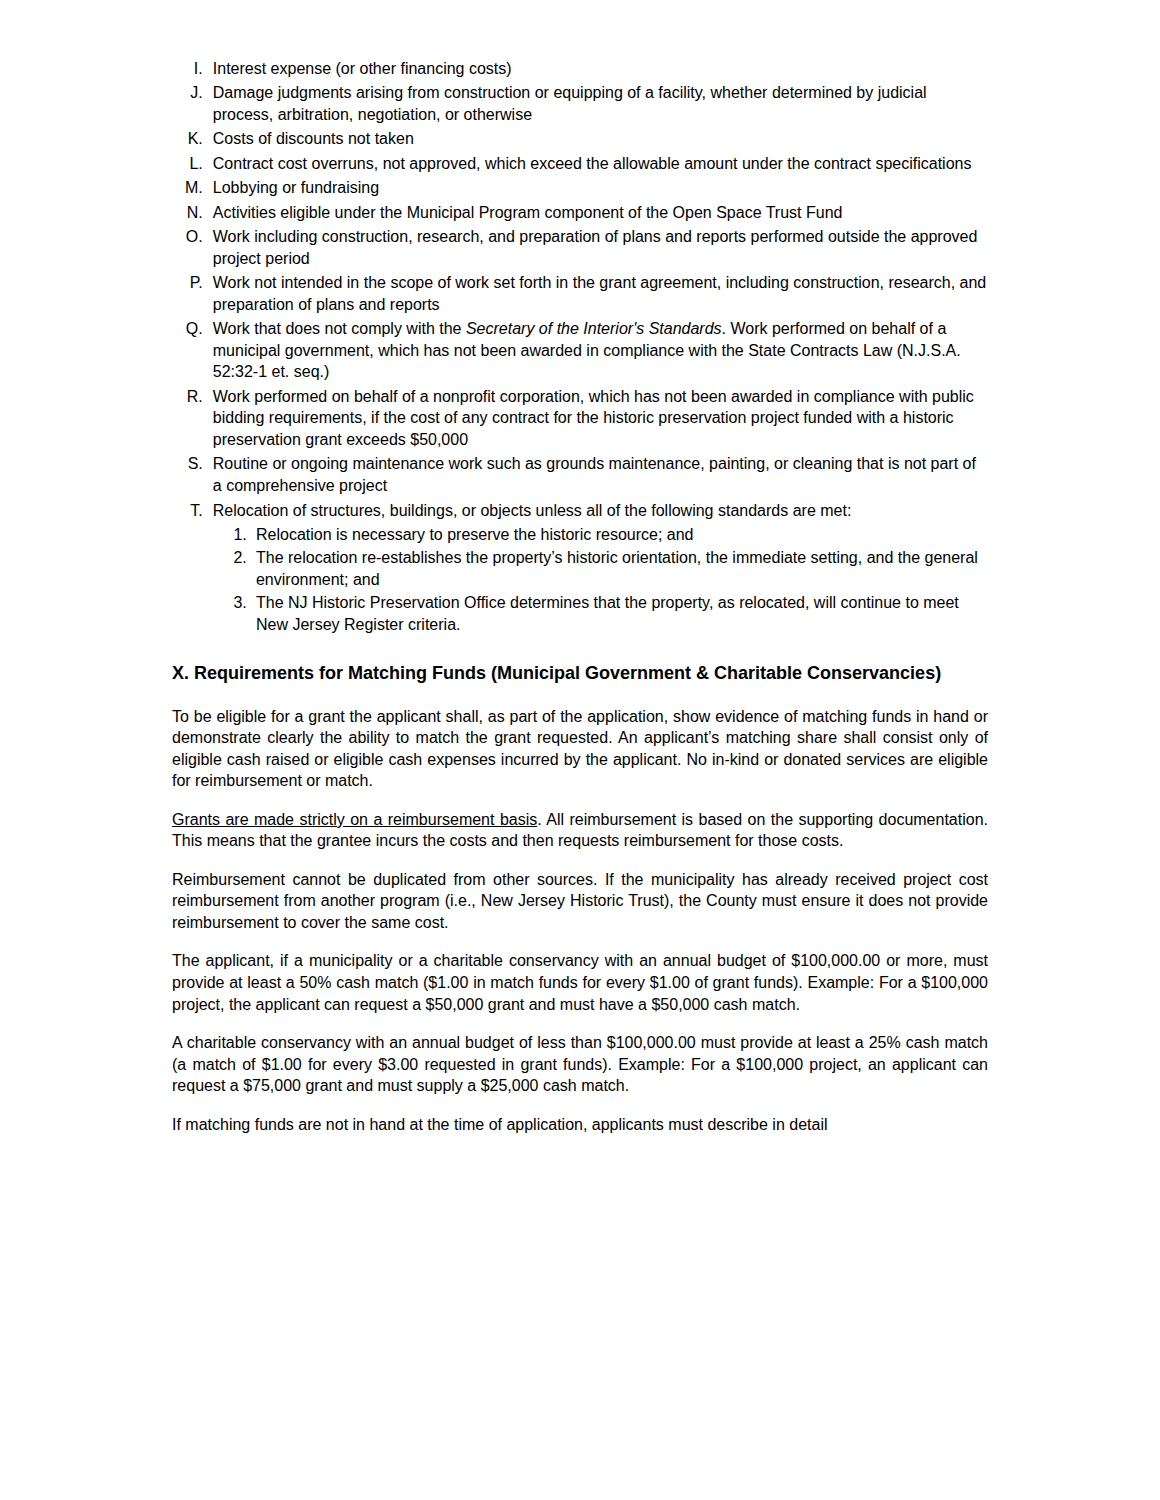Interest expense (or other financing costs)
Damage judgments arising from construction or equipping of a facility, whether determined by judicial process, arbitration, negotiation, or otherwise
Costs of discounts not taken
Contract cost overruns, not approved, which exceed the allowable amount under the contract specifications
Lobbying or fundraising
Activities eligible under the Municipal Program component of the Open Space Trust Fund
Work including construction, research, and preparation of plans and reports performed outside the approved project period
Work not intended in the scope of work set forth in the grant agreement, including construction, research, and preparation of plans and reports
Work that does not comply with the Secretary of the Interior's Standards. Work performed on behalf of a municipal government, which has not been awarded in compliance with the State Contracts Law (N.J.S.A. 52:32-1 et. seq.)
Work performed on behalf of a nonprofit corporation, which has not been awarded in compliance with public bidding requirements, if the cost of any contract for the historic preservation project funded with a historic preservation grant exceeds $50,000
Routine or ongoing maintenance work such as grounds maintenance, painting, or cleaning that is not part of a comprehensive project
Relocation of structures, buildings, or objects unless all of the following standards are met:
Relocation is necessary to preserve the historic resource; and
The relocation re-establishes the property’s historic orientation, the immediate setting, and the general environment; and
The NJ Historic Preservation Office determines that the property, as relocated, will continue to meet New Jersey Register criteria.
X. Requirements for Matching Funds (Municipal Government & Charitable Conservancies)
To be eligible for a grant the applicant shall, as part of the application, show evidence of matching funds in hand or demonstrate clearly the ability to match the grant requested. An applicant’s matching share shall consist only of eligible cash raised or eligible cash expenses incurred by the applicant. No in-kind or donated services are eligible for reimbursement or match.
Grants are made strictly on a reimbursement basis. All reimbursement is based on the supporting documentation. This means that the grantee incurs the costs and then requests reimbursement for those costs.
Reimbursement cannot be duplicated from other sources. If the municipality has already received project cost reimbursement from another program (i.e., New Jersey Historic Trust), the County must ensure it does not provide reimbursement to cover the same cost.
The applicant, if a municipality or a charitable conservancy with an annual budget of $100,000.00 or more, must provide at least a 50% cash match ($1.00 in match funds for every $1.00 of grant funds). Example: For a $100,000 project, the applicant can request a $50,000 grant and must have a $50,000 cash match.
A charitable conservancy with an annual budget of less than $100,000.00 must provide at least a 25% cash match (a match of $1.00 for every $3.00 requested in grant funds). Example: For a $100,000 project, an applicant can request a $75,000 grant and must supply a $25,000 cash match.
If matching funds are not in hand at the time of application, applicants must describe in detail